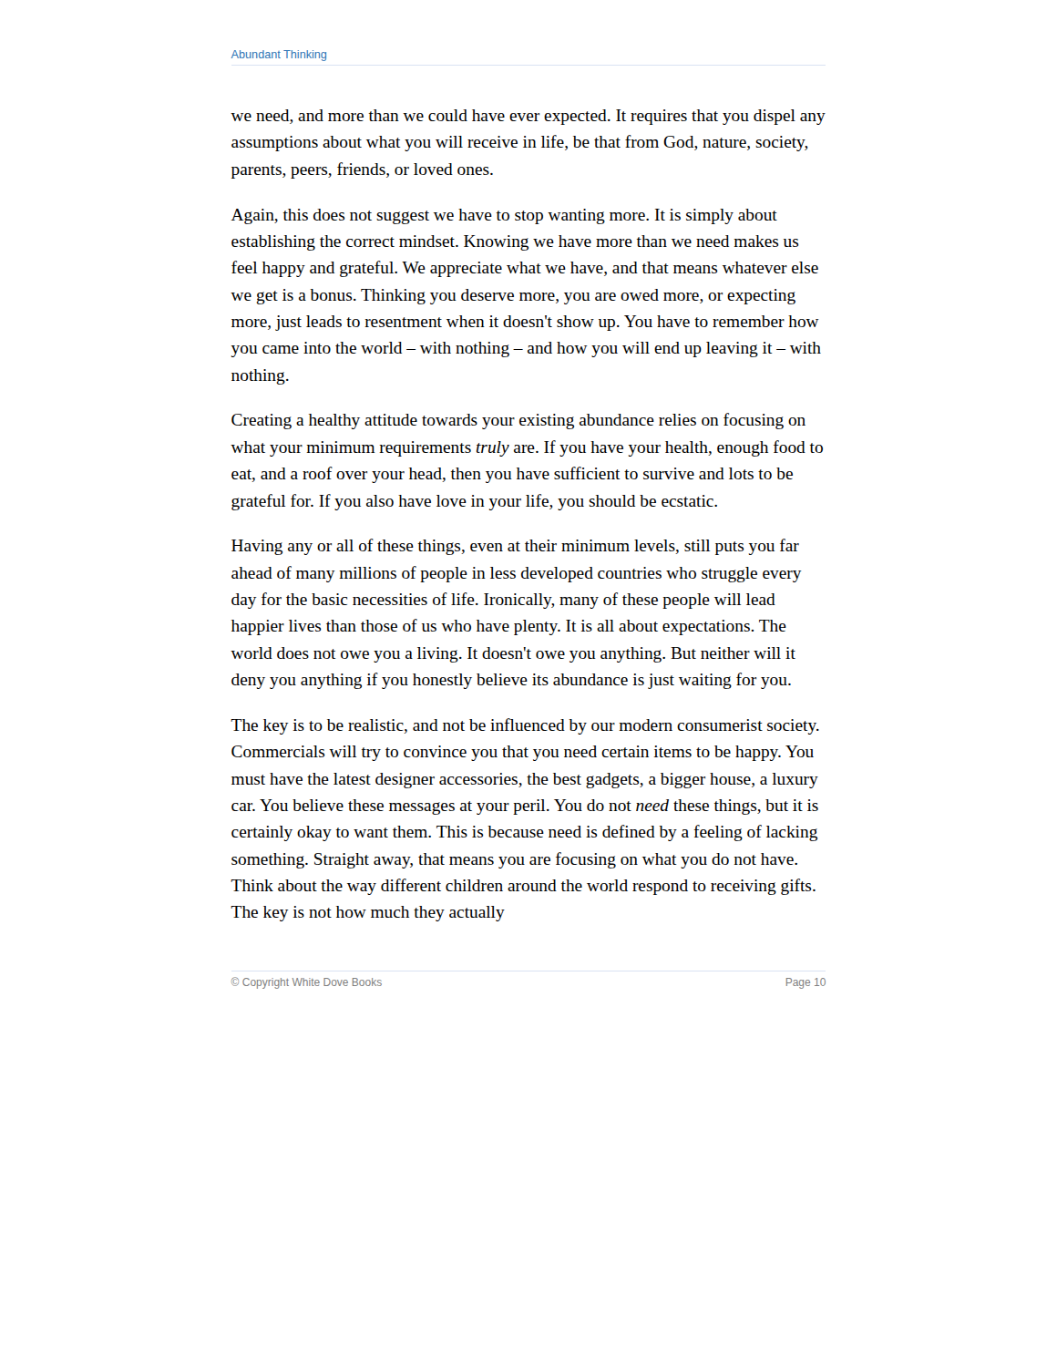Abundant Thinking
we need, and more than we could have ever expected. It requires that you dispel any assumptions about what you will receive in life, be that from God, nature, society, parents, peers, friends, or loved ones.
Again, this does not suggest we have to stop wanting more. It is simply about establishing the correct mindset. Knowing we have more than we need makes us feel happy and grateful. We appreciate what we have, and that means whatever else we get is a bonus. Thinking you deserve more, you are owed more, or expecting more, just leads to resentment when it doesn't show up. You have to remember how you came into the world – with nothing – and how you will end up leaving it – with nothing.
Creating a healthy attitude towards your existing abundance relies on focusing on what your minimum requirements truly are. If you have your health, enough food to eat, and a roof over your head, then you have sufficient to survive and lots to be grateful for. If you also have love in your life, you should be ecstatic.
Having any or all of these things, even at their minimum levels, still puts you far ahead of many millions of people in less developed countries who struggle every day for the basic necessities of life. Ironically, many of these people will lead happier lives than those of us who have plenty. It is all about expectations. The world does not owe you a living. It doesn't owe you anything. But neither will it deny you anything if you honestly believe its abundance is just waiting for you.
The key is to be realistic, and not be influenced by our modern consumerist society. Commercials will try to convince you that you need certain items to be happy. You must have the latest designer accessories, the best gadgets, a bigger house, a luxury car. You believe these messages at your peril. You do not need these things, but it is certainly okay to want them. This is because need is defined by a feeling of lacking something. Straight away, that means you are focusing on what you do not have. Think about the way different children around the world respond to receiving gifts. The key is not how much they actually
© Copyright White Dove Books Page 10